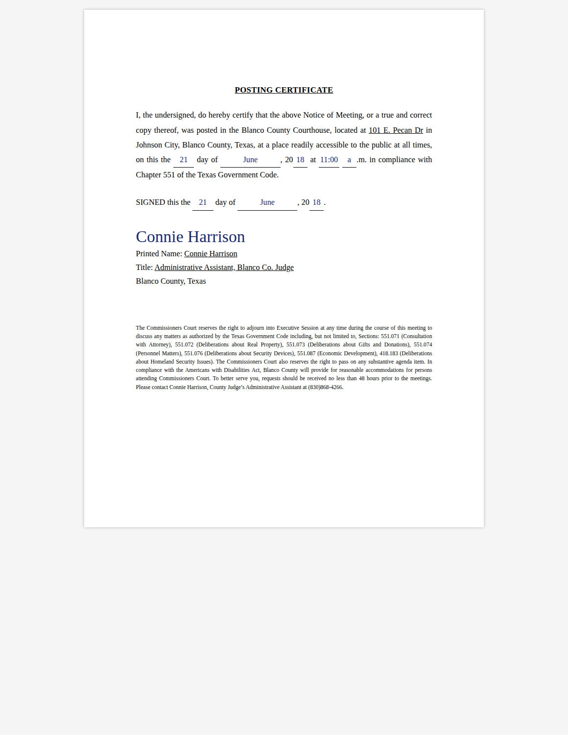POSTING CERTIFICATE
I, the undersigned, do hereby certify that the above Notice of Meeting, or a true and correct copy thereof, was posted in the Blanco County Courthouse, located at 101 E. Pecan Dr in Johnson City, Blanco County, Texas, at a place readily accessible to the public at all times, on this the 21 day of June, 2018 at 11:00 a.m. in compliance with Chapter 551 of the Texas Government Code.
SIGNED this the 21 day of June, 2018.
Connie Harrison
Printed Name: Connie Harrison
Title: Administrative Assistant, Blanco Co. Judge
Blanco County, Texas
The Commissioners Court reserves the right to adjourn into Executive Session at any time during the course of this meeting to discuss any matters as authorized by the Texas Government Code including, but not limited to, Sections: 551.071 (Consultation with Attorney), 551.072 (Deliberations about Real Property), 551.073 (Deliberations about Gifts and Donations), 551.074 (Personnel Matters), 551.076 (Deliberations about Security Devices), 551.087 (Economic Development), 418.183 (Deliberations about Homeland Security Issues). The Commissioners Court also reserves the right to pass on any substantive agenda item. In compliance with the Americans with Disabilities Act, Blanco County will provide for reasonable accommodations for persons attending Commissioners Court. To better serve you, requests should be received no less than 48 hours prior to the meetings. Please contact Connie Harrison, County Judge’s Administrative Assistant at (830)868-4266.